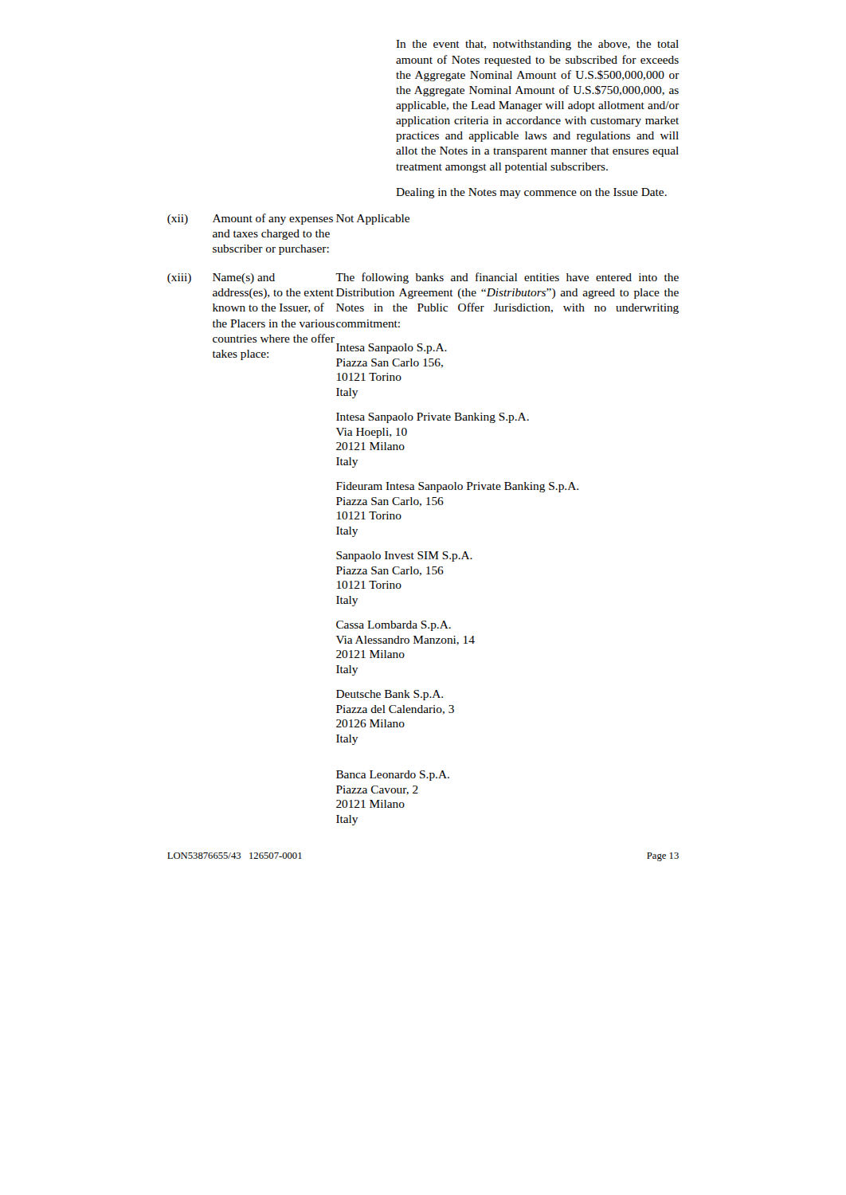In the event that, notwithstanding the above, the total amount of Notes requested to be subscribed for exceeds the Aggregate Nominal Amount of U.S.$500,000,000 or the Aggregate Nominal Amount of U.S.$750,000,000, as applicable, the Lead Manager will adopt allotment and/or application criteria in accordance with customary market practices and applicable laws and regulations and will allot the Notes in a transparent manner that ensures equal treatment amongst all potential subscribers.
Dealing in the Notes may commence on the Issue Date.
| (xii) | Amount of any expenses and taxes charged to the subscriber or purchaser: | Not Applicable |
| (xiii) | Name(s) and address(es), to the extent known to the Issuer, of the Placers in the various countries where the offer takes place: | The following banks and financial entities have entered into the Distribution Agreement (the “ Distributors ”) and agreed to place the Notes in the Public Offer Jurisdiction, with no underwriting commitment: Intesa Sanpaolo S.p.A. Piazza San Carlo 156, 10121 Torino Italy Intesa Sanpaolo Private Banking S.p.A. Via Hoepli, 10 20121 Milano Italy Fideuram Intesa Sanpaolo Private Banking S.p.A. Piazza San Carlo, 156 10121 Torino Italy Sanpaolo Invest SIM S.p.A. Piazza San Carlo, 156 10121 Torino Italy Cassa Lombarda S.p.A. Via Alessandro Manzoni, 14 20121 Milano Italy Deutsche Bank S.p.A. Piazza del Calendario, 3 20126 Milano Italy Banca Leonardo S.p.A. Piazza Cavour, 2 20121 Milano Italy |
LON53876655/43 126507-0001 Page 13